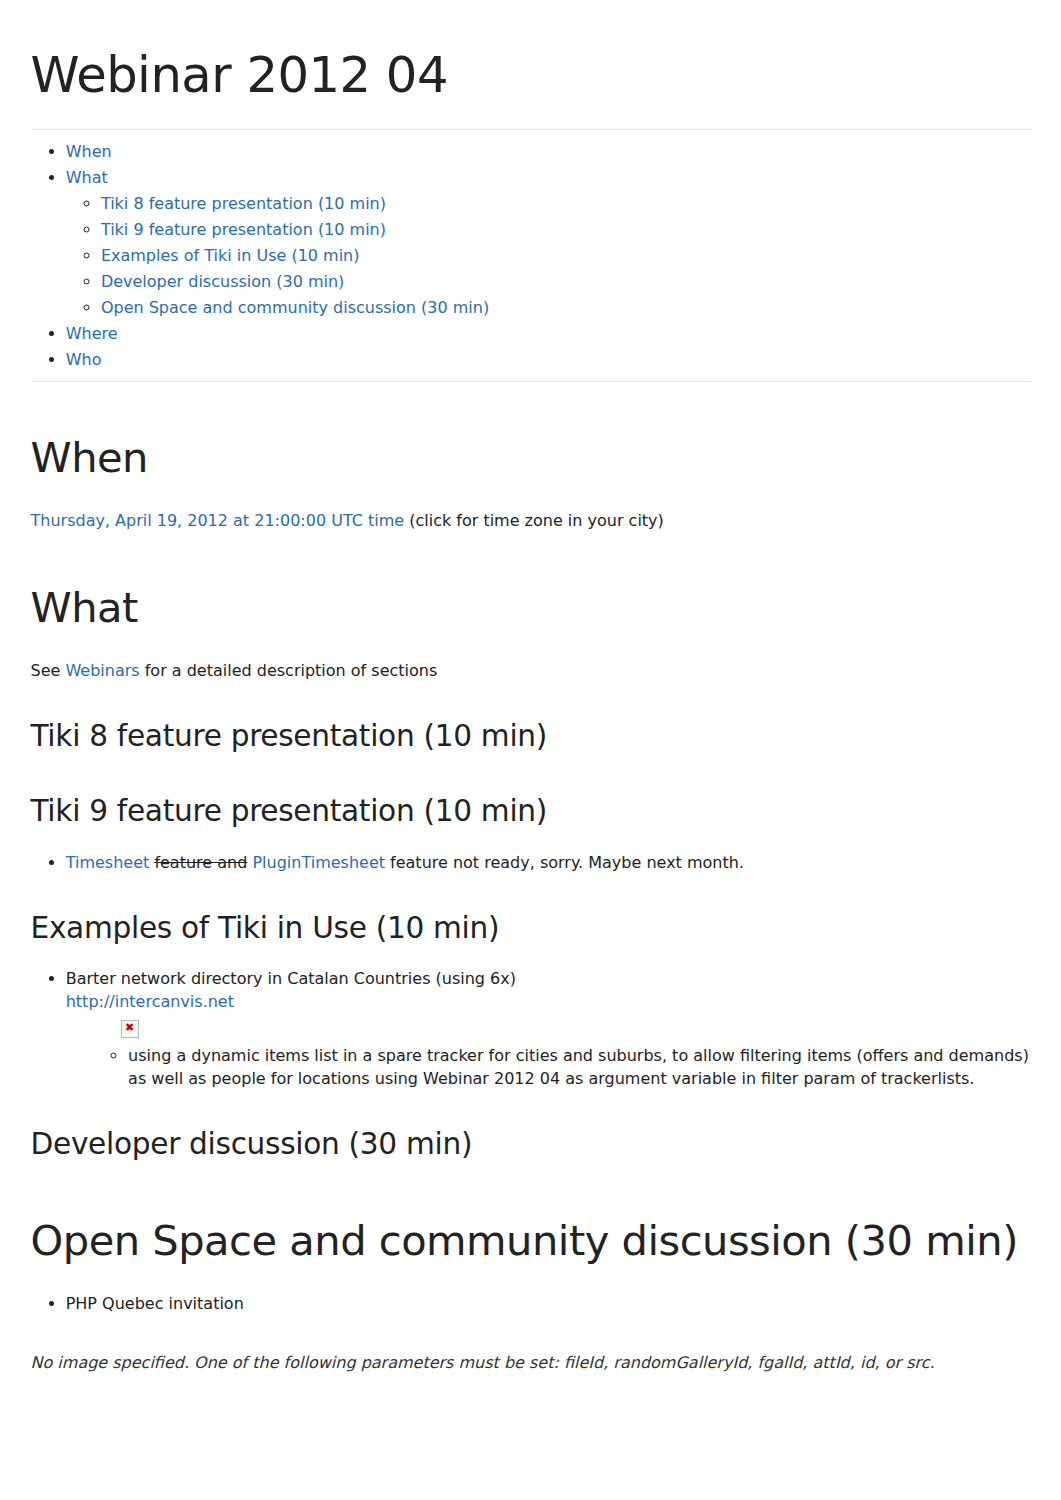Webinar 2012 04
When
What
Tiki 8 feature presentation (10 min)
Tiki 9 feature presentation (10 min)
Examples of Tiki in Use (10 min)
Developer discussion (30 min)
Open Space and community discussion (30 min)
Where
Who
When
Thursday, April 19, 2012 at 21:00:00 UTC time (click for time zone in your city)
What
See Webinars for a detailed description of sections
Tiki 8 feature presentation (10 min)
Tiki 9 feature presentation (10 min)
Timesheet feature and PluginTimesheet feature not ready, sorry. Maybe next month.
Examples of Tiki in Use (10 min)
Barter network directory in Catalan Countries (using 6x)
http://intercanvis.net
✖
using a dynamic items list in a spare tracker for cities and suburbs, to allow filtering items (offers and demands) as well as people for locations using Webinar 2012 04 as argument variable in filter param of trackerlists.
Developer discussion (30 min)
Open Space and community discussion (30 min)
PHP Quebec invitation
No image specified. One of the following parameters must be set: fileId, randomGalleryId, fgalId, attId, id, or src.